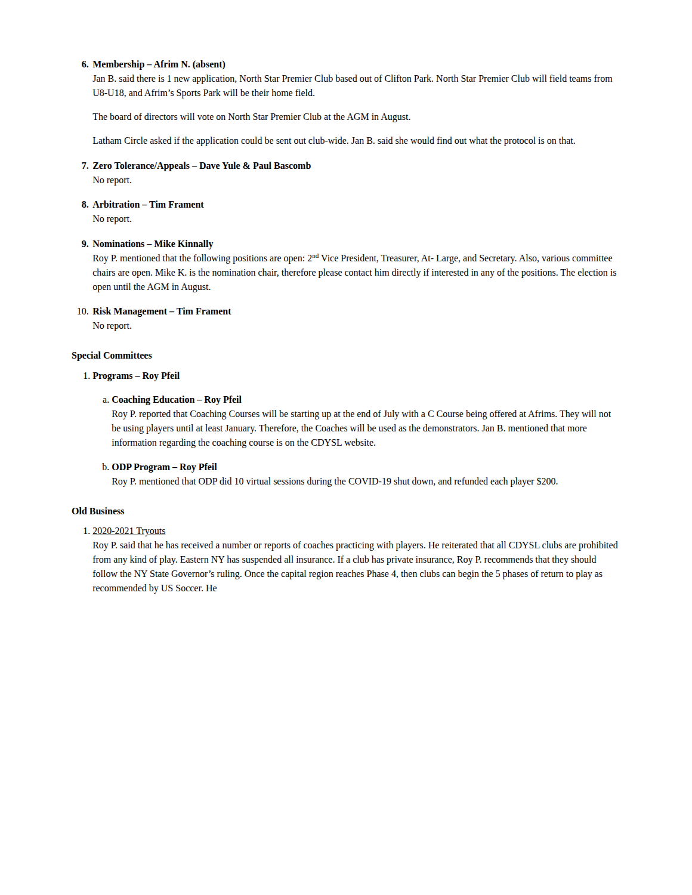Membership – Afrim N. (absent)
Jan B. said there is 1 new application, North Star Premier Club based out of Clifton Park. North Star Premier Club will field teams from U8-U18, and Afrim’s Sports Park will be their home field.
The board of directors will vote on North Star Premier Club at the AGM in August.
Latham Circle asked if the application could be sent out club-wide. Jan B. said she would find out what the protocol is on that.
Zero Tolerance/Appeals – Dave Yule & Paul Bascomb
No report.
Arbitration – Tim Frament
No report.
Nominations – Mike Kinnally
Roy P. mentioned that the following positions are open: 2nd Vice President, Treasurer, At- Large, and Secretary. Also, various committee chairs are open. Mike K. is the nomination chair, therefore please contact him directly if interested in any of the positions. The election is open until the AGM in August.
Risk Management – Tim Frament
No report.
Special Committees
Programs – Roy Pfeil
Coaching Education – Roy Pfeil
Roy P. reported that Coaching Courses will be starting up at the end of July with a C Course being offered at Afrims. They will not be using players until at least January. Therefore, the Coaches will be used as the demonstrators. Jan B. mentioned that more information regarding the coaching course is on the CDYSL website.
ODP Program – Roy Pfeil
Roy P. mentioned that ODP did 10 virtual sessions during the COVID-19 shut down, and refunded each player $200.
Old Business
2020-2021 Tryouts
Roy P. said that he has received a number or reports of coaches practicing with players. He reiterated that all CDYSL clubs are prohibited from any kind of play. Eastern NY has suspended all insurance. If a club has private insurance, Roy P. recommends that they should follow the NY State Governor’s ruling. Once the capital region reaches Phase 4, then clubs can begin the 5 phases of return to play as recommended by US Soccer. He